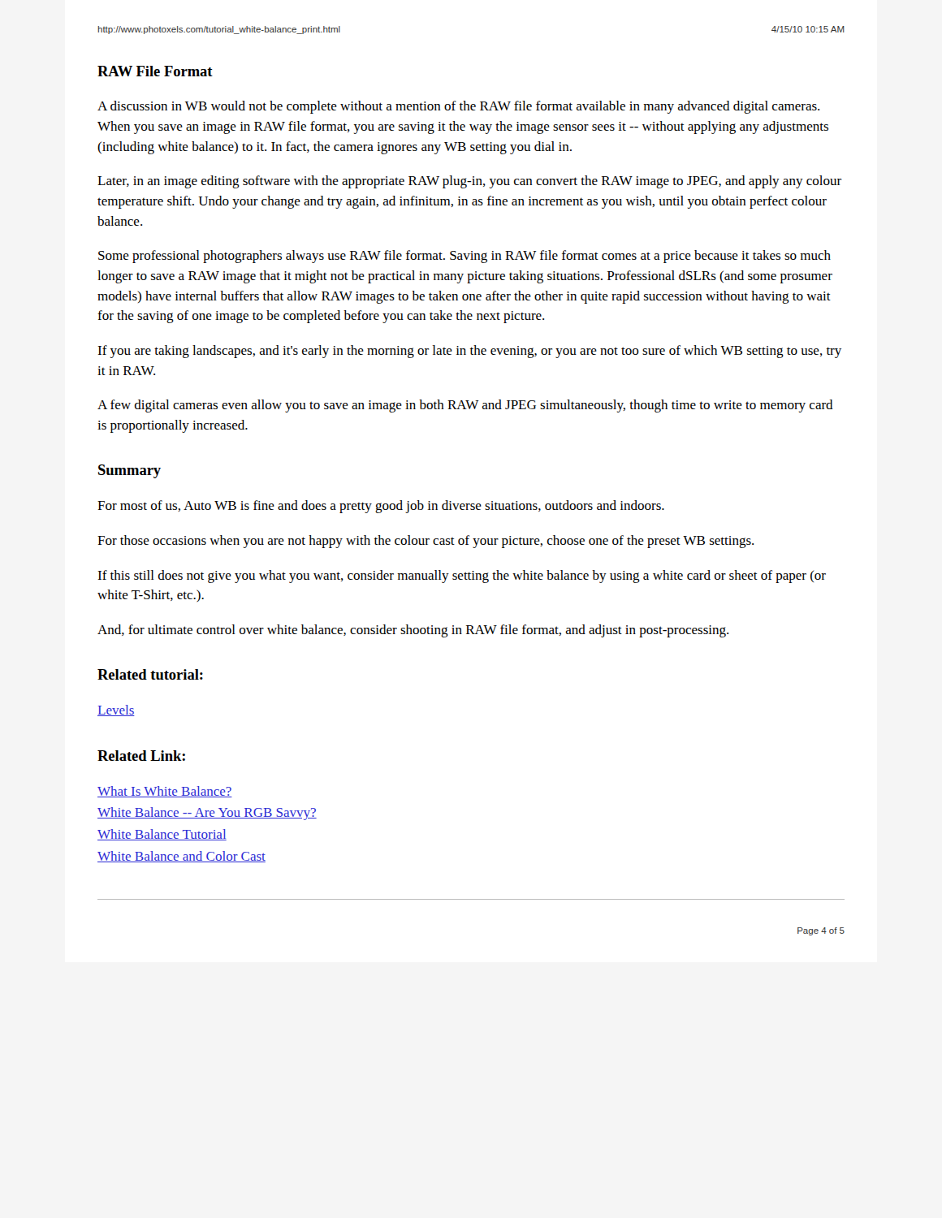http://www.photoxels.com/tutorial_white-balance_print.html 4/15/10 10:15 AM
RAW File Format
A discussion in WB would not be complete without a mention of the RAW file format available in many advanced digital cameras. When you save an image in RAW file format, you are saving it the way the image sensor sees it -- without applying any adjustments (including white balance) to it. In fact, the camera ignores any WB setting you dial in.
Later, in an image editing software with the appropriate RAW plug-in, you can convert the RAW image to JPEG, and apply any colour temperature shift. Undo your change and try again, ad infinitum, in as fine an increment as you wish, until you obtain perfect colour balance.
Some professional photographers always use RAW file format. Saving in RAW file format comes at a price because it takes so much longer to save a RAW image that it might not be practical in many picture taking situations. Professional dSLRs (and some prosumer models) have internal buffers that allow RAW images to be taken one after the other in quite rapid succession without having to wait for the saving of one image to be completed before you can take the next picture.
If you are taking landscapes, and it's early in the morning or late in the evening, or you are not too sure of which WB setting to use, try it in RAW.
A few digital cameras even allow you to save an image in both RAW and JPEG simultaneously, though time to write to memory card is proportionally increased.
Summary
For most of us, Auto WB is fine and does a pretty good job in diverse situations, outdoors and indoors.
For those occasions when you are not happy with the colour cast of your picture, choose one of the preset WB settings.
If this still does not give you what you want, consider manually setting the white balance by using a white card or sheet of paper (or white T-Shirt, etc.).
And, for ultimate control over white balance, consider shooting in RAW file format, and adjust in post-processing.
Related tutorial:
Levels
Related Link:
What Is White Balance? White Balance -- Are You RGB Savvy? White Balance Tutorial White Balance and Color Cast
Page 4 of 5